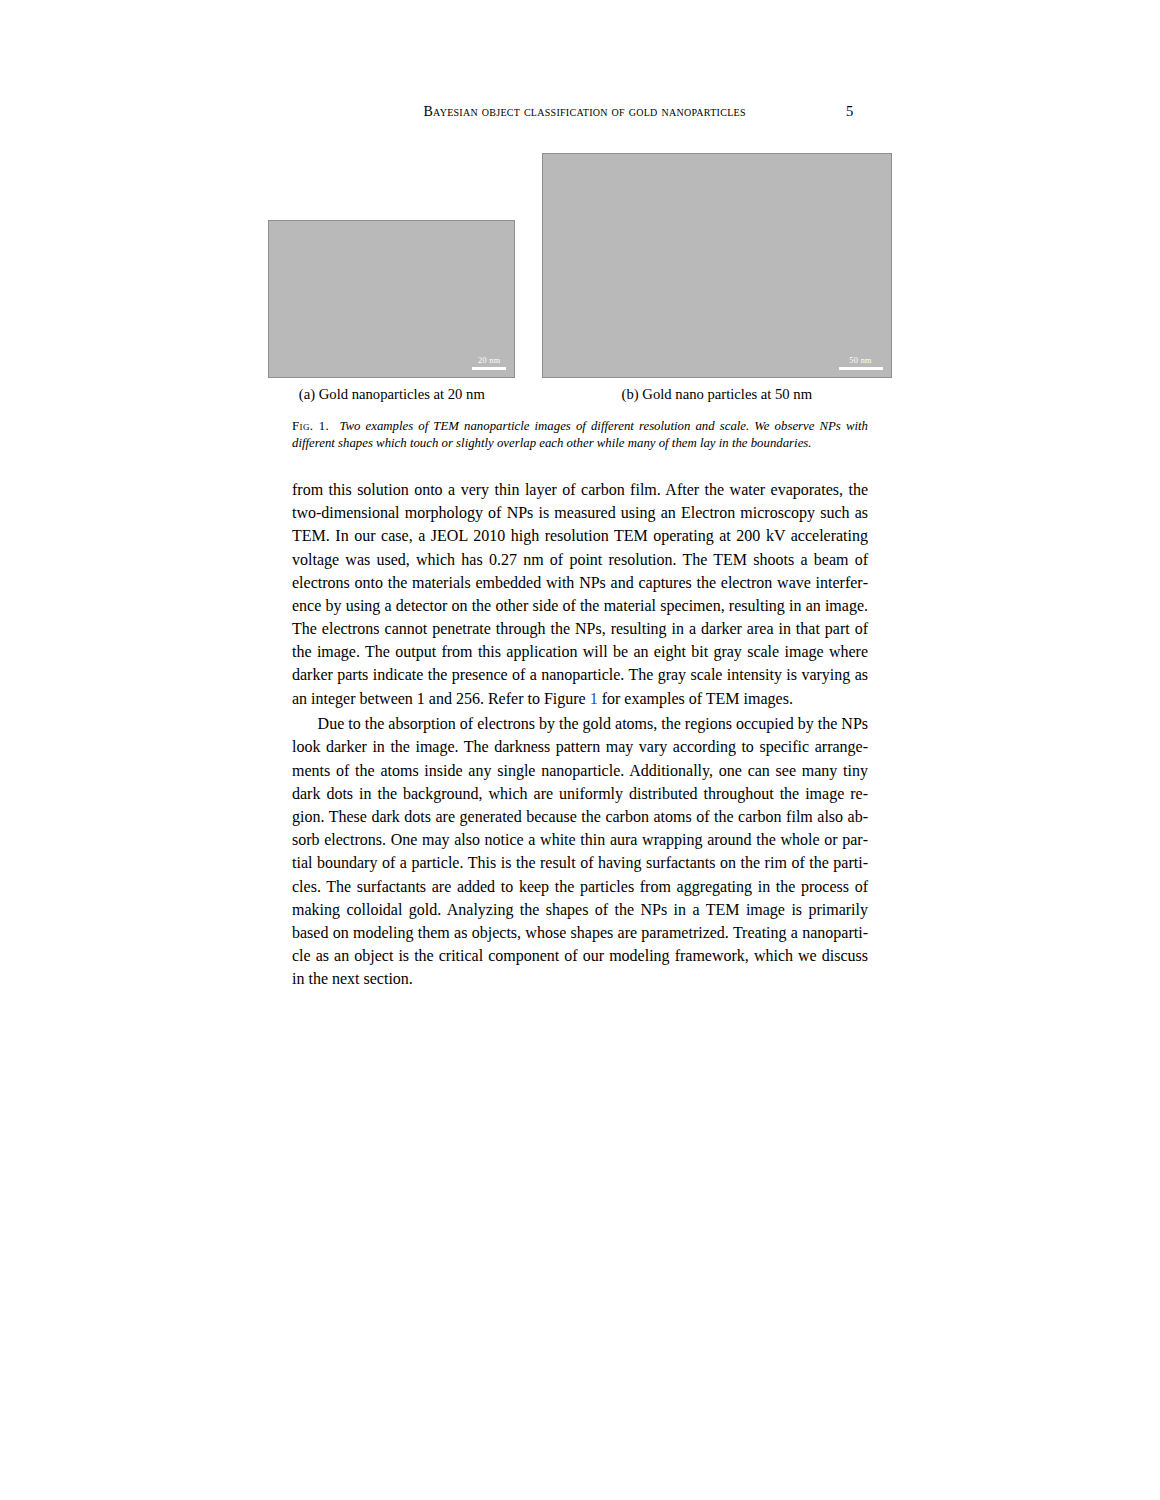Bayesian object classification of gold nanoparticles 5
20 nm
(a) Gold nanoparticles at 20 nm
50 nm
(b) Gold nano particles at 50 nm
Fig. 1. Two examples of TEM nanoparticle images of different resolution and scale. We observe NPs with different shapes which touch or slightly overlap each other while many of them lay in the boundaries.
from this solution onto a very thin layer of carbon film. After the water evaporates, the two-dimensional morphology of NPs is measured using an Electron microscopy such as TEM. In our case, a JEOL 2010 high resolution TEM operating at 200 kV accelerating voltage was used, which has 0.27 nm of point resolution. The TEM shoots a beam of electrons onto the materials embedded with NPs and captures the electron wave interference by using a detector on the other side of the material specimen, resulting in an image. The electrons cannot penetrate through the NPs, resulting in a darker area in that part of the image. The output from this application will be an eight bit gray scale image where darker parts indicate the presence of a nanoparticle. The gray scale intensity is varying as an integer between 1 and 256. Refer to Figure 1 for examples of TEM images.
Due to the absorption of electrons by the gold atoms, the regions occupied by the NPs look darker in the image. The darkness pattern may vary according to specific arrangements of the atoms inside any single nanoparticle. Additionally, one can see many tiny dark dots in the background, which are uniformly distributed throughout the image region. These dark dots are generated because the carbon atoms of the carbon film also absorb electrons. One may also notice a white thin aura wrapping around the whole or partial boundary of a particle. This is the result of having surfactants on the rim of the particles. The surfactants are added to keep the particles from aggregating in the process of making colloidal gold. Analyzing the shapes of the NPs in a TEM image is primarily based on modeling them as objects, whose shapes are parametrized. Treating a nanoparticle as an object is the critical component of our modeling framework, which we discuss in the next section.